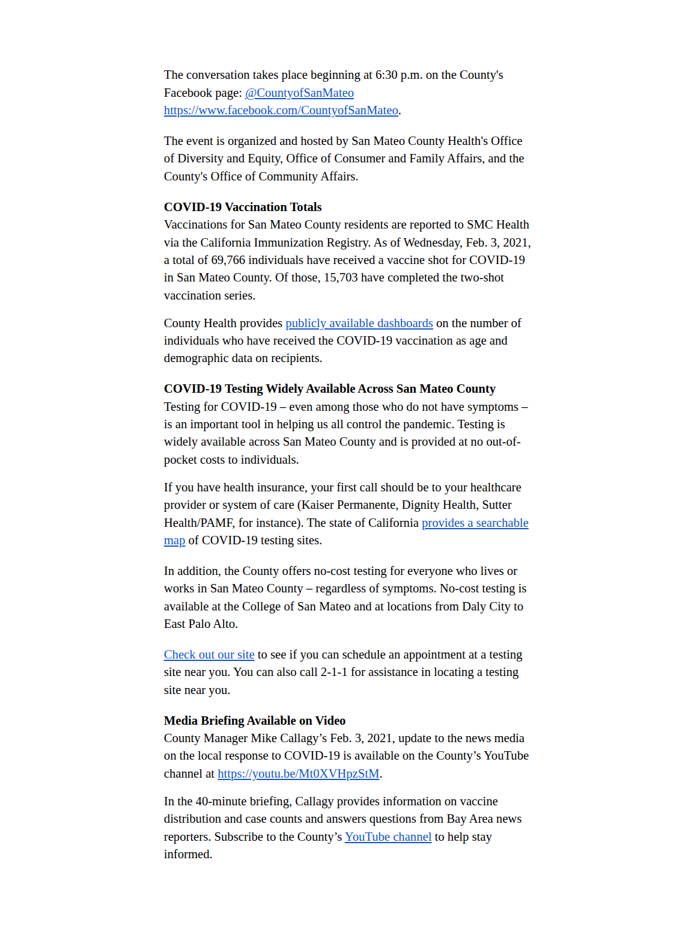The conversation takes place beginning at 6:30 p.m. on the County's Facebook page: @CountyofSanMateo
https://www.facebook.com/CountyofSanMateo.
The event is organized and hosted by San Mateo County Health's Office of Diversity and Equity, Office of Consumer and Family Affairs, and the County's Office of Community Affairs.
COVID-19 Vaccination Totals
Vaccinations for San Mateo County residents are reported to SMC Health via the California Immunization Registry. As of Wednesday, Feb. 3, 2021, a total of 69,766 individuals have received a vaccine shot for COVID-19 in San Mateo County. Of those, 15,703 have completed the two-shot vaccination series.
County Health provides publicly available dashboards on the number of individuals who have received the COVID-19 vaccination as age and demographic data on recipients.
COVID-19 Testing Widely Available Across San Mateo County
Testing for COVID-19 – even among those who do not have symptoms – is an important tool in helping us all control the pandemic. Testing is widely available across San Mateo County and is provided at no out-of-pocket costs to individuals.
If you have health insurance, your first call should be to your healthcare provider or system of care (Kaiser Permanente, Dignity Health, Sutter Health/PAMF, for instance). The state of California provides a searchable map of COVID-19 testing sites.
In addition, the County offers no-cost testing for everyone who lives or works in San Mateo County – regardless of symptoms. No-cost testing is available at the College of San Mateo and at locations from Daly City to East Palo Alto.
Check out our site to see if you can schedule an appointment at a testing site near you. You can also call 2-1-1 for assistance in locating a testing site near you.
Media Briefing Available on Video
County Manager Mike Callagy’s Feb. 3, 2021, update to the news media on the local response to COVID-19 is available on the County’s YouTube channel at https://youtu.be/Mt0XVHpzStM.
In the 40-minute briefing, Callagy provides information on vaccine distribution and case counts and answers questions from Bay Area news reporters. Subscribe to the County’s YouTube channel to help stay informed.